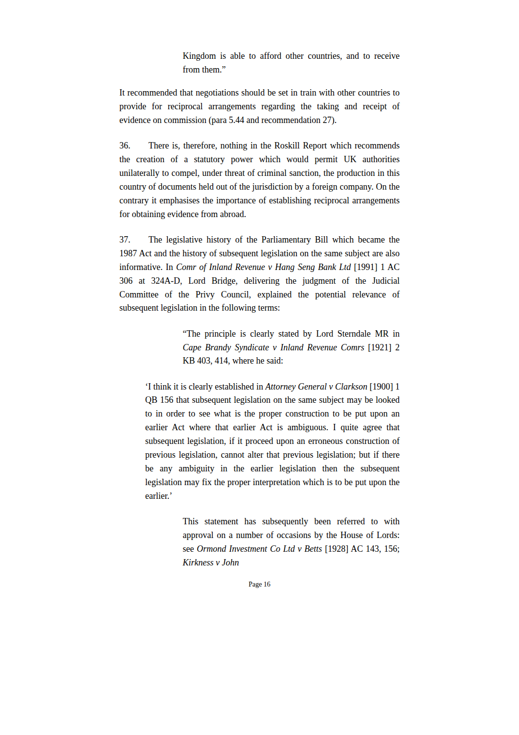Kingdom is able to afford other countries, and to receive from them.”
It recommended that negotiations should be set in train with other countries to provide for reciprocal arrangements regarding the taking and receipt of evidence on commission (para 5.44 and recommendation 27).
36. There is, therefore, nothing in the Roskill Report which recommends the creation of a statutory power which would permit UK authorities unilaterally to compel, under threat of criminal sanction, the production in this country of documents held out of the jurisdiction by a foreign company. On the contrary it emphasises the importance of establishing reciprocal arrangements for obtaining evidence from abroad.
37. The legislative history of the Parliamentary Bill which became the 1987 Act and the history of subsequent legislation on the same subject are also informative. In Comr of Inland Revenue v Hang Seng Bank Ltd [1991] 1 AC 306 at 324A-D, Lord Bridge, delivering the judgment of the Judicial Committee of the Privy Council, explained the potential relevance of subsequent legislation in the following terms:
“The principle is clearly stated by Lord Sterndale MR in Cape Brandy Syndicate v Inland Revenue Comrs [1921] 2 KB 403, 414, where he said:
‘I think it is clearly established in Attorney General v Clarkson [1900] 1 QB 156 that subsequent legislation on the same subject may be looked to in order to see what is the proper construction to be put upon an earlier Act where that earlier Act is ambiguous. I quite agree that subsequent legislation, if it proceed upon an erroneous construction of previous legislation, cannot alter that previous legislation; but if there be any ambiguity in the earlier legislation then the subsequent legislation may fix the proper interpretation which is to be put upon the earlier.’
This statement has subsequently been referred to with approval on a number of occasions by the House of Lords: see Ormond Investment Co Ltd v Betts [1928] AC 143, 156; Kirkness v John
Page 16